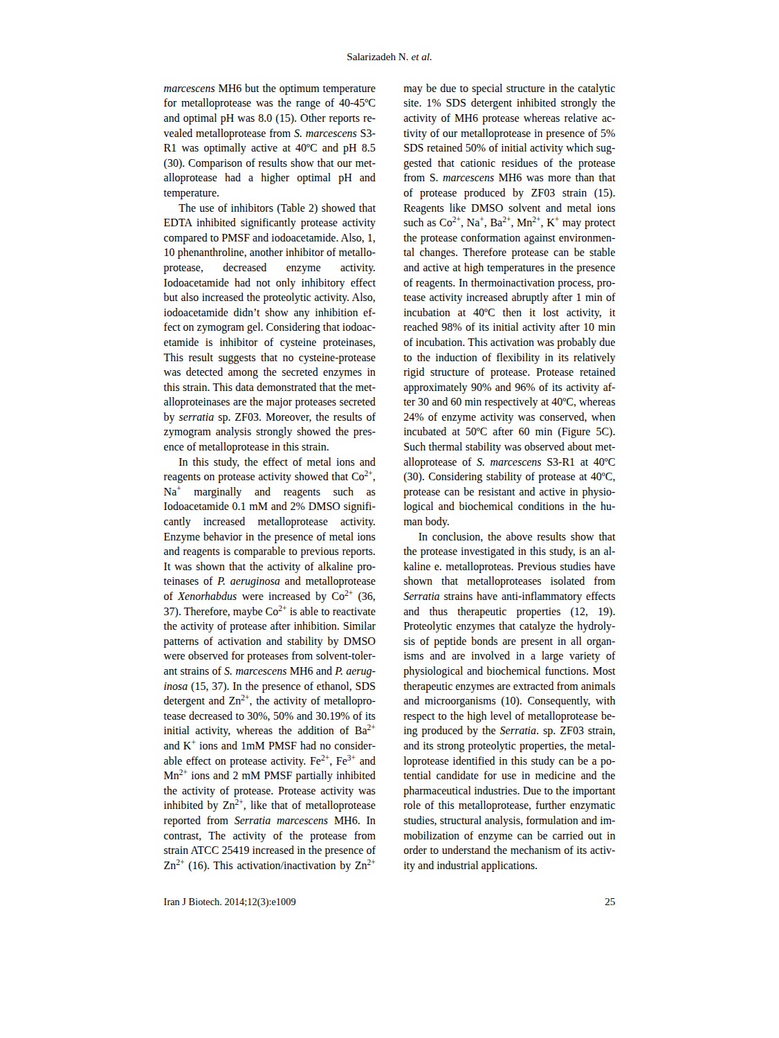Salarizadeh N. et al.
marcescens MH6 but the optimum temperature for metalloprotease was the range of 40-45ºC and optimal pH was 8.0 (15). Other reports revealed metalloprotease from S. marcescens S3-R1 was optimally active at 40ºC and pH 8.5 (30). Comparison of results show that our metalloprotease had a higher optimal pH and temperature.
The use of inhibitors (Table 2) showed that EDTA inhibited significantly protease activity compared to PMSF and iodoacetamide. Also, 1, 10 phenanthroline, another inhibitor of metalloprotease, decreased enzyme activity. Iodoacetamide had not only inhibitory effect but also increased the proteolytic activity. Also, iodoacetamide didn’t show any inhibition effect on zymogram gel. Considering that iodoacetamide is inhibitor of cysteine proteinases, This result suggests that no cysteine-protease was detected among the secreted enzymes in this strain. This data demonstrated that the metalloproteinases are the major proteases secreted by serratia sp. ZF03. Moreover, the results of zymogram analysis strongly showed the presence of metalloprotease in this strain.
In this study, the effect of metal ions and reagents on protease activity showed that Co2+, Na+ marginally and reagents such as Iodoacetamide 0.1 mM and 2% DMSO significantly increased metalloprotease activity. Enzyme behavior in the presence of metal ions and reagents is comparable to previous reports. It was shown that the activity of alkaline proteinases of P. aeruginosa and metalloprotease of Xenorhabdus were increased by Co2+ (36, 37). Therefore, maybe Co2+ is able to reactivate the activity of protease after inhibition. Similar patterns of activation and stability by DMSO were observed for proteases from solvent-tolerant strains of S. marcescens MH6 and P. aeruginosa (15, 37). In the presence of ethanol, SDS detergent and Zn2+, the activity of metalloprotease decreased to 30%, 50% and 30.19% of its initial activity, whereas the addition of Ba2+ and K+ ions and 1mM PMSF had no considerable effect on protease activity. Fe2+, Fe3+ and Mn2+ ions and 2 mM PMSF partially inhibited the activity of protease. Protease activity was inhibited by Zn2+, like that of metalloprotease reported from Serratia marcescens MH6. In contrast, The activity of the protease from strain ATCC 25419 increased in the presence of Zn2+ (16). This activation/inactivation by Zn2+ may be due to special structure in the catalytic site. 1% SDS detergent inhibited strongly the activity of MH6 protease whereas relative activity of our metalloprotease in presence of 5% SDS retained 50% of initial activity which suggested that cationic residues of the protease from S. marcescens MH6 was more than that of protease produced by ZF03 strain (15). Reagents like DMSO solvent and metal ions such as Co2+, Na+, Ba2+, Mn2+, K+ may protect the protease conformation against environmental changes. Therefore protease can be stable and active at high temperatures in the presence of reagents. In thermoinactivation process, protease activity increased abruptly after 1 min of incubation at 40ºC then it lost activity, it reached 98% of its initial activity after 10 min of incubation. This activation was probably due to the induction of flexibility in its relatively rigid structure of protease. Protease retained approximately 90% and 96% of its activity after 30 and 60 min respectively at 40ºC, whereas 24% of enzyme activity was conserved, when incubated at 50ºC after 60 min (Figure 5C). Such thermal stability was observed about metalloprotease of S. marcescens S3-R1 at 40ºC (30). Considering stability of protease at 40ºC, protease can be resistant and active in physiological and biochemical conditions in the human body.
In conclusion, the above results show that the protease investigated in this study, is an alkaline e. metalloproteas. Previous studies have shown that metalloproteases isolated from Serratia strains have anti-inflammatory effects and thus therapeutic properties (12, 19). Proteolytic enzymes that catalyze the hydrolysis of peptide bonds are present in all organisms and are involved in a large variety of physiological and biochemical functions. Most therapeutic enzymes are extracted from animals and microorganisms (10). Consequently, with respect to the high level of metalloprotease being produced by the Serratia. sp. ZF03 strain, and its strong proteolytic properties, the metalloprotease identified in this study can be a potential candidate for use in medicine and the pharmaceutical industries. Due to the important role of this metalloprotease, further enzymatic studies, structural analysis, formulation and immobilization of enzyme can be carried out in order to understand the mechanism of its activity and industrial applications.
Iran J Biotech. 2014;12(3):e1009
25